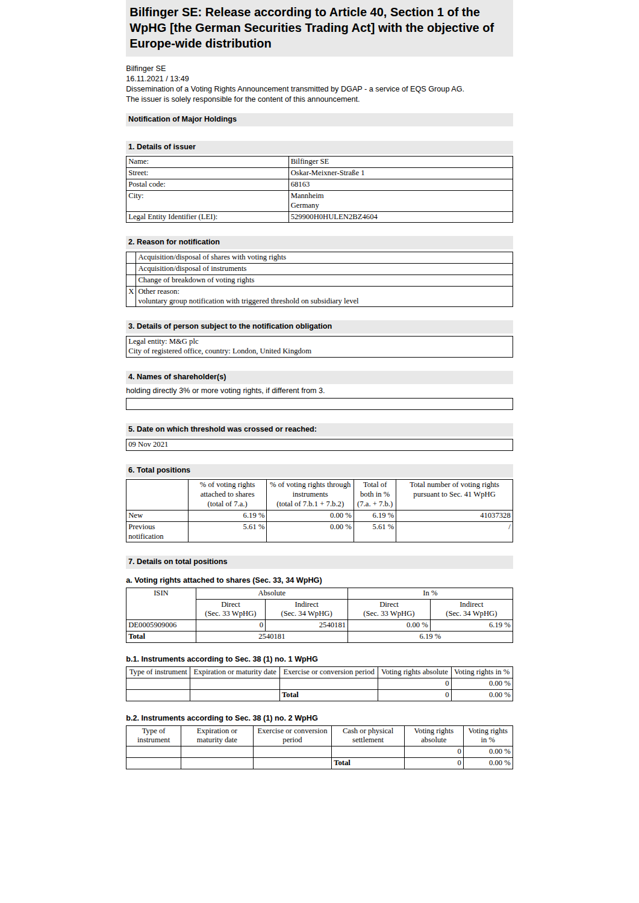Bilfinger SE: Release according to Article 40, Section 1 of the WpHG [the German Securities Trading Act] with the objective of Europe-wide distribution
Bilfinger SE
16.11.2021 / 13:49
Dissemination of a Voting Rights Announcement transmitted by DGAP - a service of EQS Group AG.
The issuer is solely responsible for the content of this announcement.
Notification of Major Holdings
1. Details of issuer
| Name: | Bilfinger SE |
| Street: | Oskar-Meixner-Straße 1 |
| Postal code: | 68163 |
| City: | Mannheim Germany |
| Legal Entity Identifier (LEI): | 529900H0HULEN2BZ4604 |
2. Reason for notification
| | Acquisition/disposal of shares with voting rights |
| | Acquisition/disposal of instruments |
| | Change of breakdown of voting rights |
| X | Other reason: voluntary group notification with triggered threshold on subsidiary level |
3. Details of person subject to the notification obligation
| Legal entity: M&G plc City of registered office, country: London, United Kingdom |
4. Names of shareholder(s)
holding directly 3% or more voting rights, if different from 3.
5. Date on which threshold was crossed or reached:
| 09 Nov 2021 |
6. Total positions
| | % of voting rights attached to shares (total of 7.a.) | % of voting rights through instruments (total of 7.b.1 + 7.b.2) | Total of both in % (7.a. + 7.b.) | Total number of voting rights pursuant to Sec. 41 WpHG |
| --- | --- | --- | --- | --- |
| New | 6.19 % | 0.00 % | 6.19 % | 41037328 |
| Previous notification | 5.61 % | 0.00 % | 5.61 % | / |
7. Details on total positions
a. Voting rights attached to shares (Sec. 33, 34 WpHG)
| ISIN | Absolute | In % |
| --- | --- | --- |
| Direct (Sec. 33 WpHG) | Indirect (Sec. 34 WpHG) | Direct (Sec. 33 WpHG) | Indirect (Sec. 34 WpHG) |
| DE0005909006 | 0 | 2540181 | 0.00 % | 6.19 % |
| Total | 2540181 | 6.19 % |
b.1. Instruments according to Sec. 38 (1) no. 1 WpHG
| Type of instrument | Expiration or maturity date | Exercise or conversion period | Voting rights absolute | Voting rights in % |
| --- | --- | --- | --- | --- |
| | | | 0 | 0.00 % |
| | | Total | 0 | 0.00 % |
b.2. Instruments according to Sec. 38 (1) no. 2 WpHG
| Type of instrument | Expiration or maturity date | Exercise or conversion period | Cash or physical settlement | Voting rights absolute | Voting rights in % |
| --- | --- | --- | --- | --- | --- |
| | | | | 0 | 0.00 % |
| | | | Total | 0 | 0.00 % |